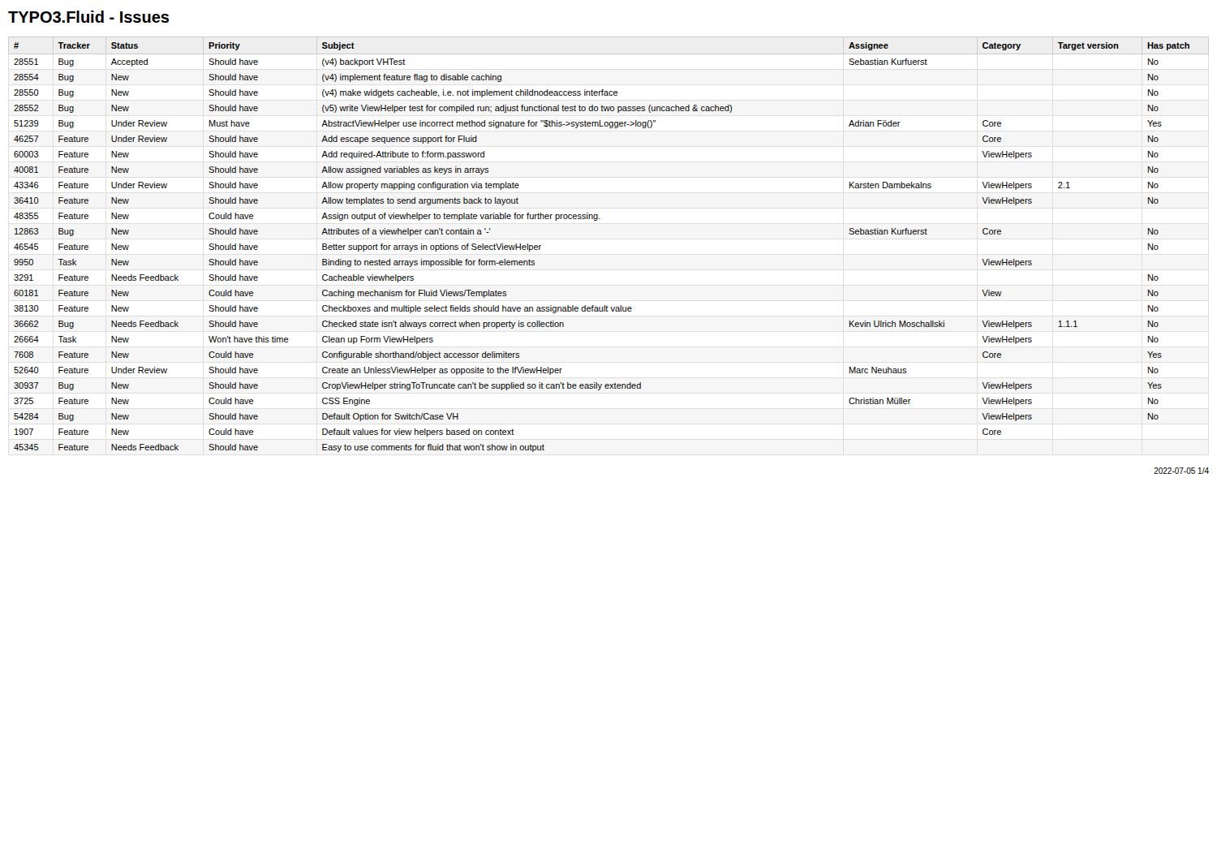TYPO3.Fluid - Issues
| # | Tracker | Status | Priority | Subject | Assignee | Category | Target version | Has patch |
| --- | --- | --- | --- | --- | --- | --- | --- | --- |
| 28551 | Bug | Accepted | Should have | (v4) backport VHTest | Sebastian Kurfuerst | | | No |
| 28554 | Bug | New | Should have | (v4) implement feature flag to disable caching | | | | No |
| 28550 | Bug | New | Should have | (v4) make widgets cacheable, i.e. not implement childnodeaccess interface | | | | No |
| 28552 | Bug | New | Should have | (v5) write ViewHelper test for compiled run; adjust functional test to do two passes (uncached & cached) | | | | No |
| 51239 | Bug | Under Review | Must have | AbstractViewHelper use incorrect method signature for "$this->systemLogger->log()" | Adrian Föder | Core | | Yes |
| 46257 | Feature | Under Review | Should have | Add escape sequence support for Fluid | | Core | | No |
| 60003 | Feature | New | Should have | Add required-Attribute to f:form.password | | ViewHelpers | | No |
| 40081 | Feature | New | Should have | Allow assigned variables as keys in arrays | | | | No |
| 43346 | Feature | Under Review | Should have | Allow property mapping configuration via template | Karsten Dambekalns | ViewHelpers | 2.1 | No |
| 36410 | Feature | New | Should have | Allow templates to send arguments back to layout | | ViewHelpers | | No |
| 48355 | Feature | New | Could have | Assign output of viewhelper to template variable for further processing. | | | | |
| 12863 | Bug | New | Should have | Attributes of a viewhelper can't contain a '-' | Sebastian Kurfuerst | Core | | No |
| 46545 | Feature | New | Should have | Better support for arrays in options of SelectViewHelper | | | | No |
| 9950 | Task | New | Should have | Binding to nested arrays impossible for form-elements | | ViewHelpers | | |
| 3291 | Feature | Needs Feedback | Should have | Cacheable viewhelpers | | | | No |
| 60181 | Feature | New | Could have | Caching mechanism for Fluid Views/Templates | | View | | No |
| 38130 | Feature | New | Should have | Checkboxes and multiple select fields should have an assignable default value | | | | No |
| 36662 | Bug | Needs Feedback | Should have | Checked state isn't always correct when property is collection | Kevin Ulrich Moschallski | ViewHelpers | 1.1.1 | No |
| 26664 | Task | New | Won't have this time | Clean up Form ViewHelpers | | ViewHelpers | | No |
| 7608 | Feature | New | Could have | Configurable shorthand/object accessor delimiters | | Core | | Yes |
| 52640 | Feature | Under Review | Should have | Create an UnlessViewHelper as opposite to the IfViewHelper | Marc Neuhaus | | | No |
| 30937 | Bug | New | Should have | CropViewHelper stringToTruncate can't be supplied so it can't be easily extended | | ViewHelpers | | Yes |
| 3725 | Feature | New | Could have | CSS Engine | Christian Müller | ViewHelpers | | No |
| 54284 | Bug | New | Should have | Default Option for Switch/Case VH | | ViewHelpers | | No |
| 1907 | Feature | New | Could have | Default values for view helpers based on context | | Core | | |
| 45345 | Feature | Needs Feedback | Should have | Easy to use comments for fluid that won't show in output | | | | |
2022-07-05 1/4